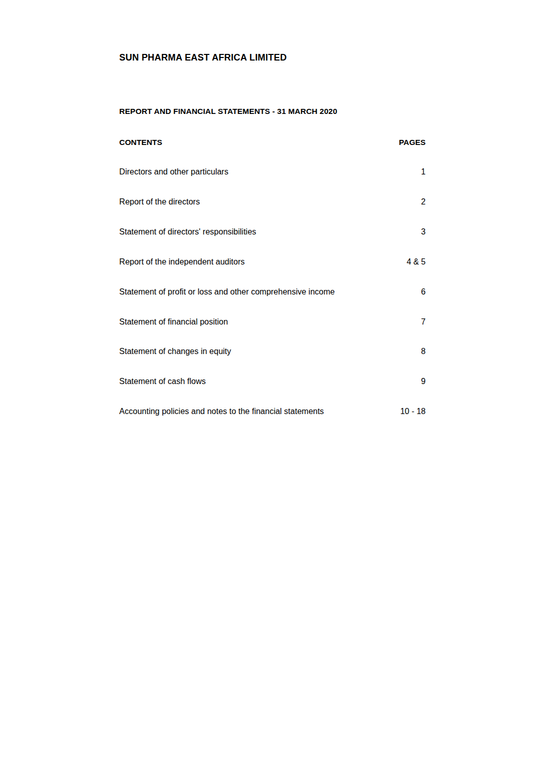SUN PHARMA EAST AFRICA LIMITED
REPORT AND FINANCIAL STATEMENTS - 31 MARCH 2020
| CONTENTS | PAGES |
| --- | --- |
| Directors and other particulars | 1 |
| Report of the directors | 2 |
| Statement of directors' responsibilities | 3 |
| Report of the independent auditors | 4 & 5 |
| Statement of profit or loss and other comprehensive income | 6 |
| Statement of financial position | 7 |
| Statement of changes in equity | 8 |
| Statement of cash flows | 9 |
| Accounting policies and notes to the financial statements | 10 - 18 |